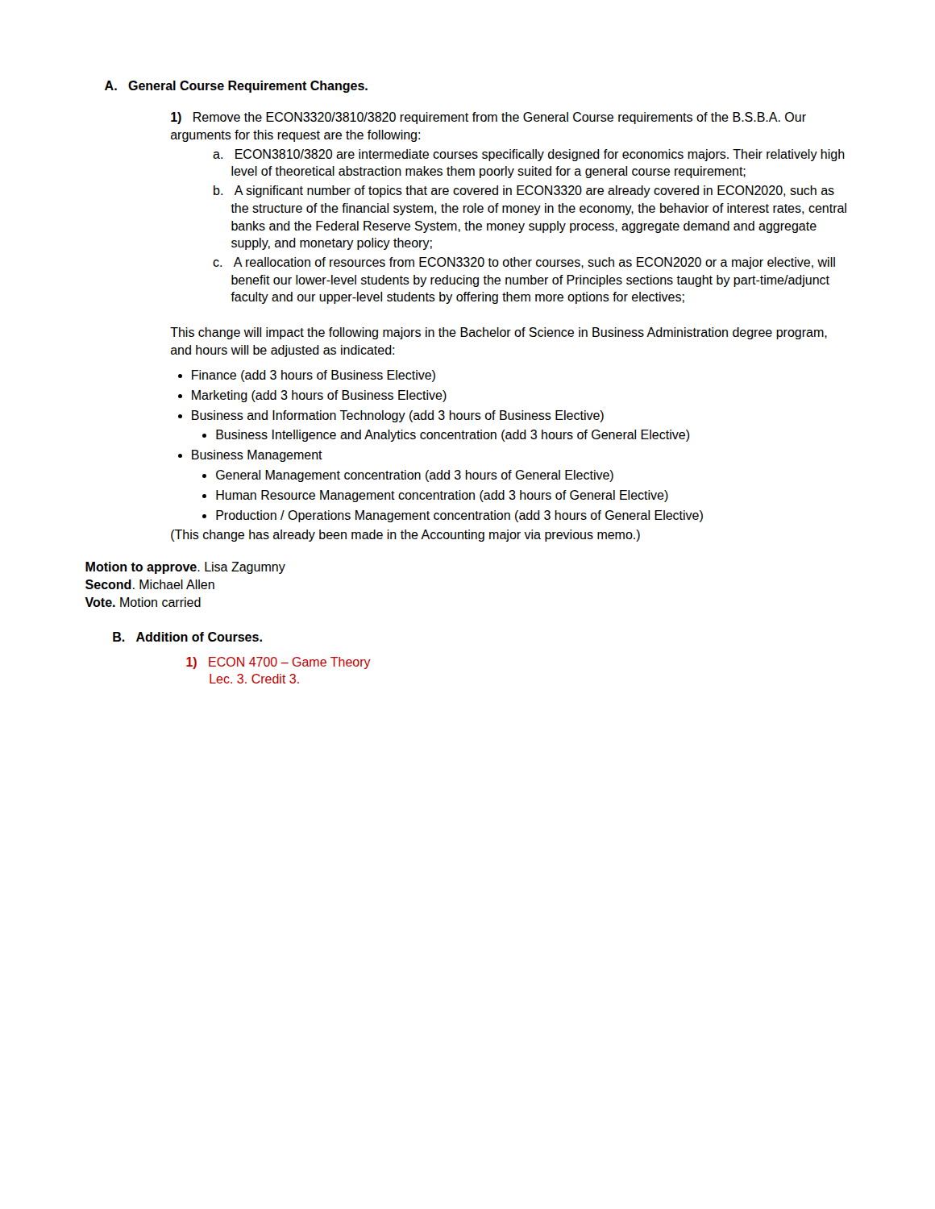A. General Course Requirement Changes.
1) Remove the ECON3320/3810/3820 requirement from the General Course requirements of the B.S.B.A. Our arguments for this request are the following:
a. ECON3810/3820 are intermediate courses specifically designed for economics majors. Their relatively high level of theoretical abstraction makes them poorly suited for a general course requirement;
b. A significant number of topics that are covered in ECON3320 are already covered in ECON2020, such as the structure of the financial system, the role of money in the economy, the behavior of interest rates, central banks and the Federal Reserve System, the money supply process, aggregate demand and aggregate supply, and monetary policy theory;
c. A reallocation of resources from ECON3320 to other courses, such as ECON2020 or a major elective, will benefit our lower-level students by reducing the number of Principles sections taught by part-time/adjunct faculty and our upper-level students by offering them more options for electives;
This change will impact the following majors in the Bachelor of Science in Business Administration degree program, and hours will be adjusted as indicated:
Finance (add 3 hours of Business Elective)
Marketing (add 3 hours of Business Elective)
Business and Information Technology (add 3 hours of Business Elective)
Business Intelligence and Analytics concentration (add 3 hours of General Elective)
Business Management
General Management concentration (add 3 hours of General Elective)
Human Resource Management concentration (add 3 hours of General Elective)
Production / Operations Management concentration (add 3 hours of General Elective)
(This change has already been made in the Accounting major via previous memo.)
Motion to approve. Lisa Zagumny
Second. Michael Allen
Vote. Motion carried
B. Addition of Courses.
1) ECON 4700 – Game Theory
Lec. 3. Credit 3.